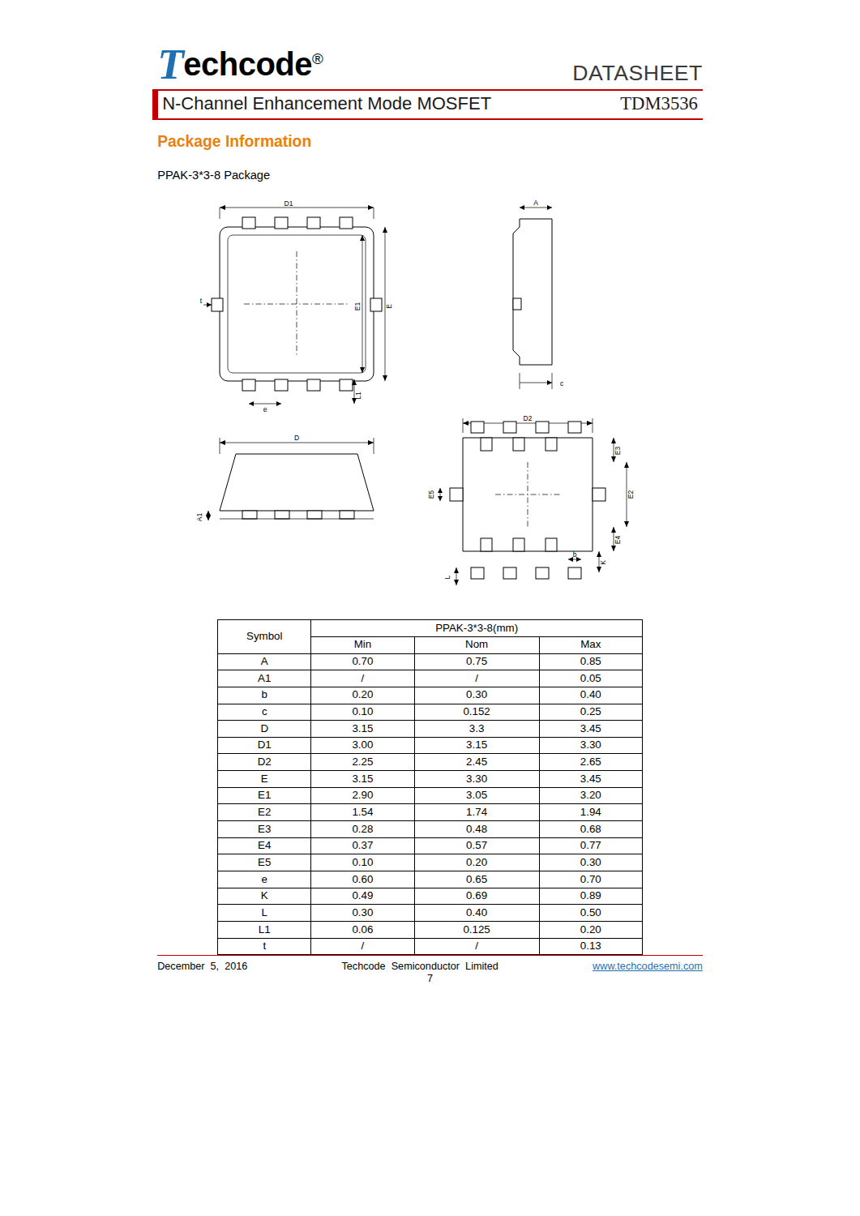Techcode®
DATASHEET
N-Channel Enhancement Mode MOSFET
TDM3536
Package Information
PPAK-3*3-8 Package
D1 E1 E t e L1 A c D A1 D2 E5 E3 E2 E4 K b L
| Symbol | PPAK-3*3-8(mm) |
| --- | --- |
| Min | Nom | Max |
| A | 0.70 | 0.75 | 0.85 |
| A1 | / | / | 0.05 |
| b | 0.20 | 0.30 | 0.40 |
| c | 0.10 | 0.152 | 0.25 |
| D | 3.15 | 3.3 | 3.45 |
| D1 | 3.00 | 3.15 | 3.30 |
| D2 | 2.25 | 2.45 | 2.65 |
| E | 3.15 | 3.30 | 3.45 |
| E1 | 2.90 | 3.05 | 3.20 |
| E2 | 1.54 | 1.74 | 1.94 |
| E3 | 0.28 | 0.48 | 0.68 |
| E4 | 0.37 | 0.57 | 0.77 |
| E5 | 0.10 | 0.20 | 0.30 |
| e | 0.60 | 0.65 | 0.70 |
| K | 0.49 | 0.69 | 0.89 |
| L | 0.30 | 0.40 | 0.50 |
| L1 | 0.06 | 0.125 | 0.20 |
| t | / | / | 0.13 |
December 5, 2016
Techcode Semiconductor Limited
www.techcodesemi.com
7